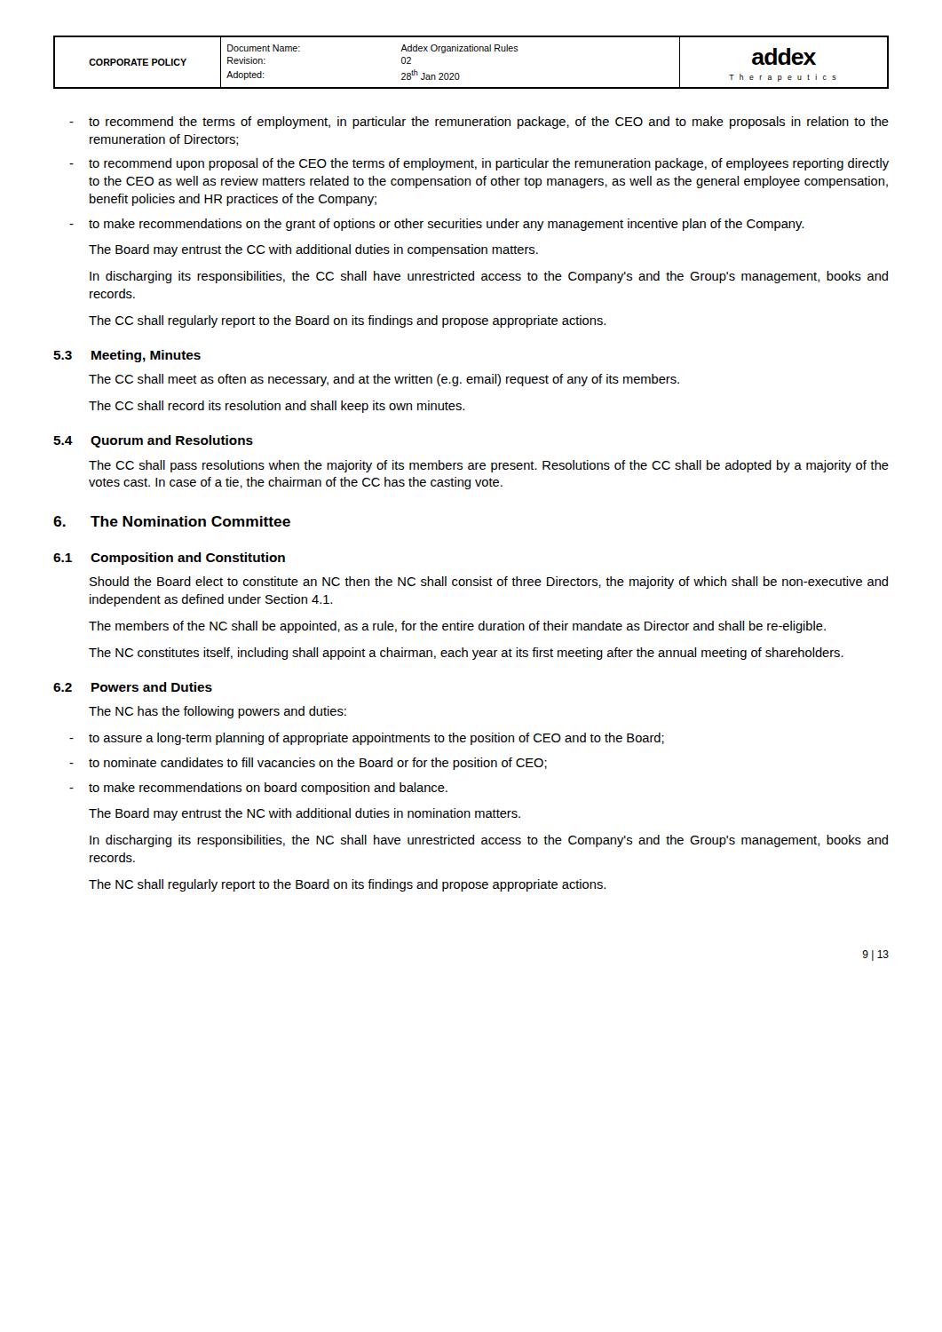| CORPORATE POLICY | / Document Name: / Addex Organizational Rules / / Revision: / 02 / / Adopted: / 28 th Jan 2020 / | addex T h e r a p e u t i c s |
to recommend the terms of employment, in particular the remuneration package, of the CEO and to make proposals in relation to the remuneration of Directors;
to recommend upon proposal of the CEO the terms of employment, in particular the remuneration package, of employees reporting directly to the CEO as well as review matters related to the compensation of other top managers, as well as the general employee compensation, benefit policies and HR practices of the Company;
to make recommendations on the grant of options or other securities under any management incentive plan of the Company.
The Board may entrust the CC with additional duties in compensation matters.
In discharging its responsibilities, the CC shall have unrestricted access to the Company's and the Group's management, books and records.
The CC shall regularly report to the Board on its findings and propose appropriate actions.
5.3 Meeting, Minutes
The CC shall meet as often as necessary, and at the written (e.g. email) request of any of its members.
The CC shall record its resolution and shall keep its own minutes.
5.4 Quorum and Resolutions
The CC shall pass resolutions when the majority of its members are present. Resolutions of the CC shall be adopted by a majority of the votes cast. In case of a tie, the chairman of the CC has the casting vote.
6. The Nomination Committee
6.1 Composition and Constitution
Should the Board elect to constitute an NC then the NC shall consist of three Directors, the majority of which shall be non-executive and independent as defined under Section 4.1.
The members of the NC shall be appointed, as a rule, for the entire duration of their mandate as Director and shall be re-eligible.
The NC constitutes itself, including shall appoint a chairman, each year at its first meeting after the annual meeting of shareholders.
6.2 Powers and Duties
The NC has the following powers and duties:
to assure a long-term planning of appropriate appointments to the position of CEO and to the Board;
to nominate candidates to fill vacancies on the Board or for the position of CEO;
to make recommendations on board composition and balance.
The Board may entrust the NC with additional duties in nomination matters.
In discharging its responsibilities, the NC shall have unrestricted access to the Company's and the Group's management, books and records.
The NC shall regularly report to the Board on its findings and propose appropriate actions.
9 | 13